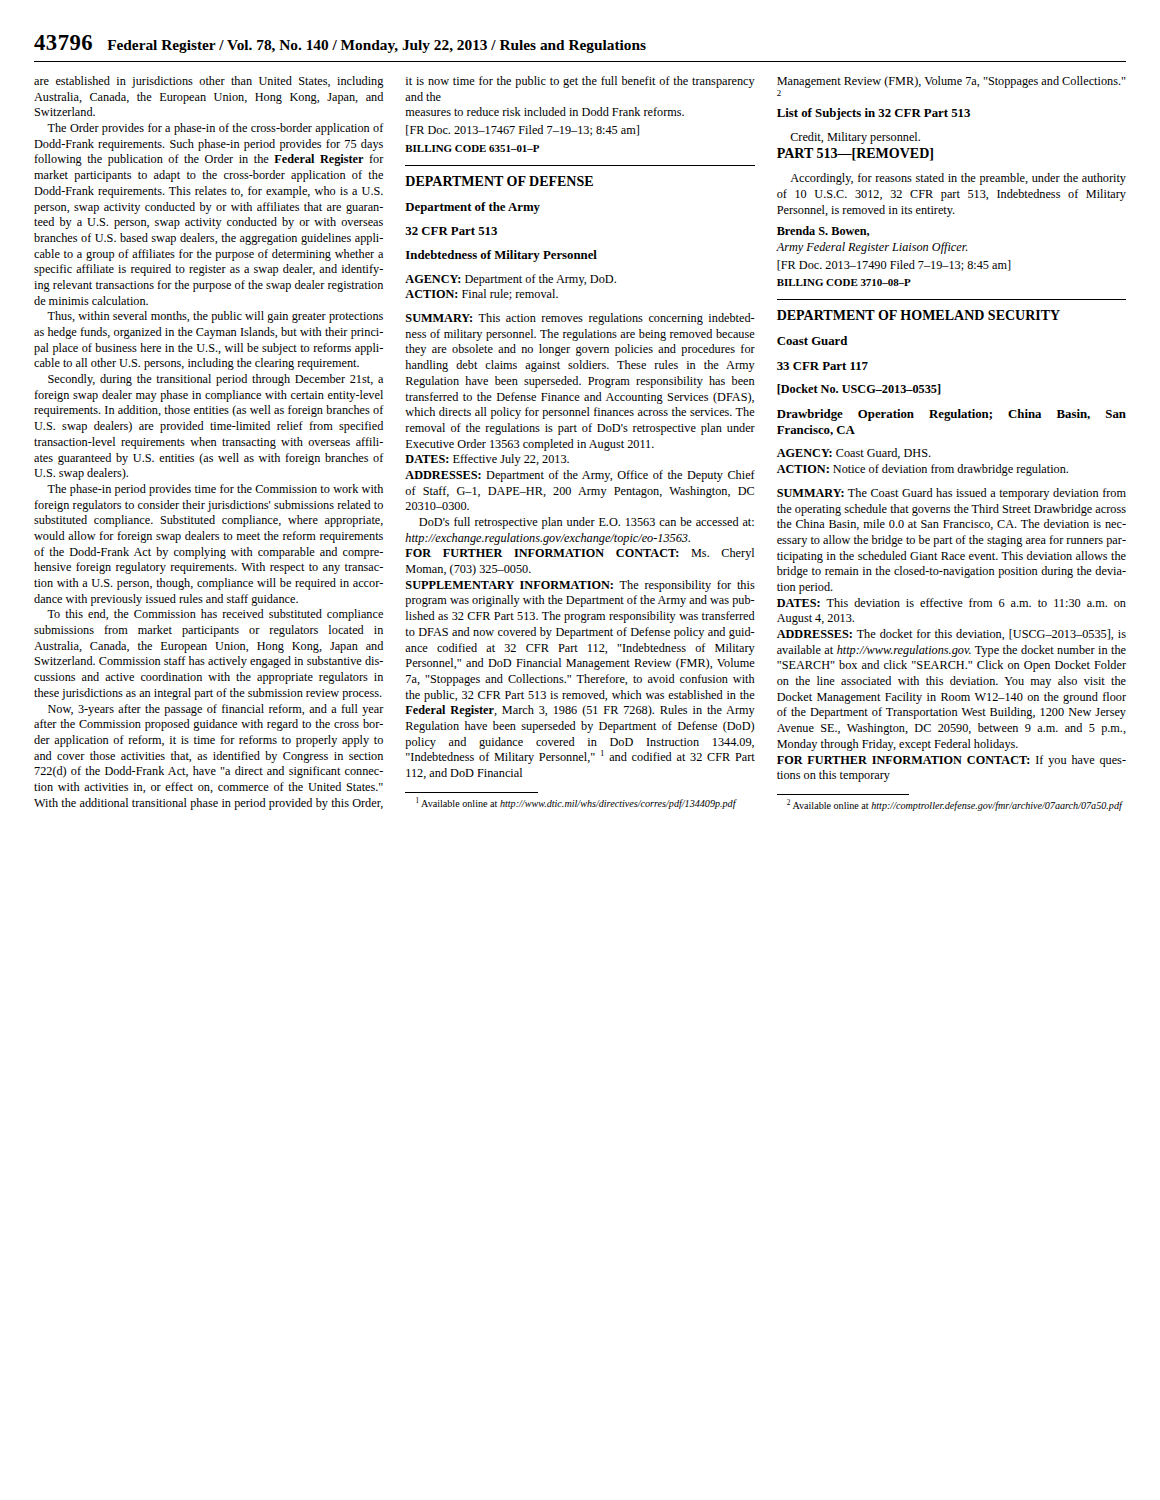43796 Federal Register / Vol. 78, No. 140 / Monday, July 22, 2013 / Rules and Regulations
are established in jurisdictions other than United States, including Australia, Canada, the European Union, Hong Kong, Japan, and Switzerland.
The Order provides for a phase-in of the cross-border application of Dodd-Frank requirements. Such phase-in period provides for 75 days following the publication of the Order in the Federal Register for market participants to adapt to the cross-border application of the Dodd-Frank requirements. This relates to, for example, who is a U.S. person, swap activity conducted by or with affiliates that are guaranteed by a U.S. person, swap activity conducted by or with overseas branches of U.S. based swap dealers, the aggregation guidelines applicable to a group of affiliates for the purpose of determining whether a specific affiliate is required to register as a swap dealer, and identifying relevant transactions for the purpose of the swap dealer registration de minimis calculation.
Thus, within several months, the public will gain greater protections as hedge funds, organized in the Cayman Islands, but with their principal place of business here in the U.S., will be subject to reforms applicable to all other U.S. persons, including the clearing requirement.
Secondly, during the transitional period through December 21st, a foreign swap dealer may phase in compliance with certain entity-level requirements. In addition, those entities (as well as foreign branches of U.S. swap dealers) are provided time-limited relief from specified transaction-level requirements when transacting with overseas affiliates guaranteed by U.S. entities (as well as with foreign branches of U.S. swap dealers).
The phase-in period provides time for the Commission to work with foreign regulators to consider their jurisdictions' submissions related to substituted compliance. Substituted compliance, where appropriate, would allow for foreign swap dealers to meet the reform requirements of the Dodd-Frank Act by complying with comparable and comprehensive foreign regulatory requirements. With respect to any transaction with a U.S. person, though, compliance will be required in accordance with previously issued rules and staff guidance.
To this end, the Commission has received substituted compliance submissions from market participants or regulators located in Australia, Canada, the European Union, Hong Kong, Japan and Switzerland. Commission staff has actively engaged in substantive discussions and active coordination with the appropriate regulators in these jurisdictions as an integral part of the submission review process.
Now, 3-years after the passage of financial reform, and a full year after the Commission proposed guidance with regard to the cross border application of reform, it is time for reforms to properly apply to and cover those activities that, as identified by Congress in section 722(d) of the Dodd-Frank Act, have "a direct and significant connection with activities in, or effect on, commerce of the United States." With the additional transitional phase in period provided by this Order, it is now time for the public to get the full benefit of the transparency and the
measures to reduce risk included in Dodd Frank reforms.
[FR Doc. 2013–17467 Filed 7–19–13; 8:45 am]
BILLING CODE 6351–01–P
DEPARTMENT OF DEFENSE
Department of the Army
32 CFR Part 513
Indebtedness of Military Personnel
AGENCY: Department of the Army, DoD.
ACTION: Final rule; removal.
SUMMARY: This action removes regulations concerning indebtedness of military personnel. The regulations are being removed because they are obsolete and no longer govern policies and procedures for handling debt claims against soldiers. These rules in the Army Regulation have been superseded. Program responsibility has been transferred to the Defense Finance and Accounting Services (DFAS), which directs all policy for personnel finances across the services. The removal of the regulations is part of DoD's retrospective plan under Executive Order 13563 completed in August 2011.
DATES: Effective July 22, 2013.
ADDRESSES: Department of the Army, Office of the Deputy Chief of Staff, G–1, DAPE–HR, 200 Army Pentagon, Washington, DC 20310–0300.
DoD's full retrospective plan under E.O. 13563 can be accessed at: http://exchange.regulations.gov/exchange/topic/eo-13563.
FOR FURTHER INFORMATION CONTACT: Ms. Cheryl Moman, (703) 325–0050.
SUPPLEMENTARY INFORMATION: The responsibility for this program was originally with the Department of the Army and was published as 32 CFR Part 513. The program responsibility was transferred to DFAS and now covered by Department of Defense policy and guidance codified at 32 CFR Part 112, "Indebtedness of Military Personnel," and DoD Financial Management Review (FMR), Volume 7a, "Stoppages and Collections." Therefore, to avoid confusion with the public, 32 CFR Part 513 is removed, which was established in the Federal Register, March 3, 1986 (51 FR 7268). Rules in the Army Regulation have been superseded by Department of Defense (DoD) policy and guidance covered in DoD Instruction 1344.09, "Indebtedness of Military Personnel," 1 and codified at 32 CFR Part 112, and DoD Financial
1 Available online at http://www.dtic.mil/whs/directives/corres/pdf/134409p.pdf
Management Review (FMR), Volume 7a, "Stoppages and Collections." 2
List of Subjects in 32 CFR Part 513
Credit, Military personnel.
PART 513—[REMOVED]
Accordingly, for reasons stated in the preamble, under the authority of 10 U.S.C. 3012, 32 CFR part 513, Indebtedness of Military Personnel, is removed in its entirety.
Brenda S. Bowen,
Army Federal Register Liaison Officer.
[FR Doc. 2013–17490 Filed 7–19–13; 8:45 am]
BILLING CODE 3710–08–P
DEPARTMENT OF HOMELAND SECURITY
Coast Guard
33 CFR Part 117
[Docket No. USCG–2013–0535]
Drawbridge Operation Regulation; China Basin, San Francisco, CA
AGENCY: Coast Guard, DHS.
ACTION: Notice of deviation from drawbridge regulation.
SUMMARY: The Coast Guard has issued a temporary deviation from the operating schedule that governs the Third Street Drawbridge across the China Basin, mile 0.0 at San Francisco, CA. The deviation is necessary to allow the bridge to be part of the staging area for runners participating in the scheduled Giant Race event. This deviation allows the bridge to remain in the closed-to-navigation position during the deviation period.
DATES: This deviation is effective from 6 a.m. to 11:30 a.m. on August 4, 2013.
ADDRESSES: The docket for this deviation, [USCG–2013–0535], is available at http://www.regulations.gov. Type the docket number in the "SEARCH" box and click "SEARCH." Click on Open Docket Folder on the line associated with this deviation. You may also visit the Docket Management Facility in Room W12–140 on the ground floor of the Department of Transportation West Building, 1200 New Jersey Avenue SE., Washington, DC 20590, between 9 a.m. and 5 p.m., Monday through Friday, except Federal holidays.
FOR FURTHER INFORMATION CONTACT: If you have questions on this temporary
2 Available online at http://comptroller.defense.gov/fmr/archive/07aarch/07a50.pdf